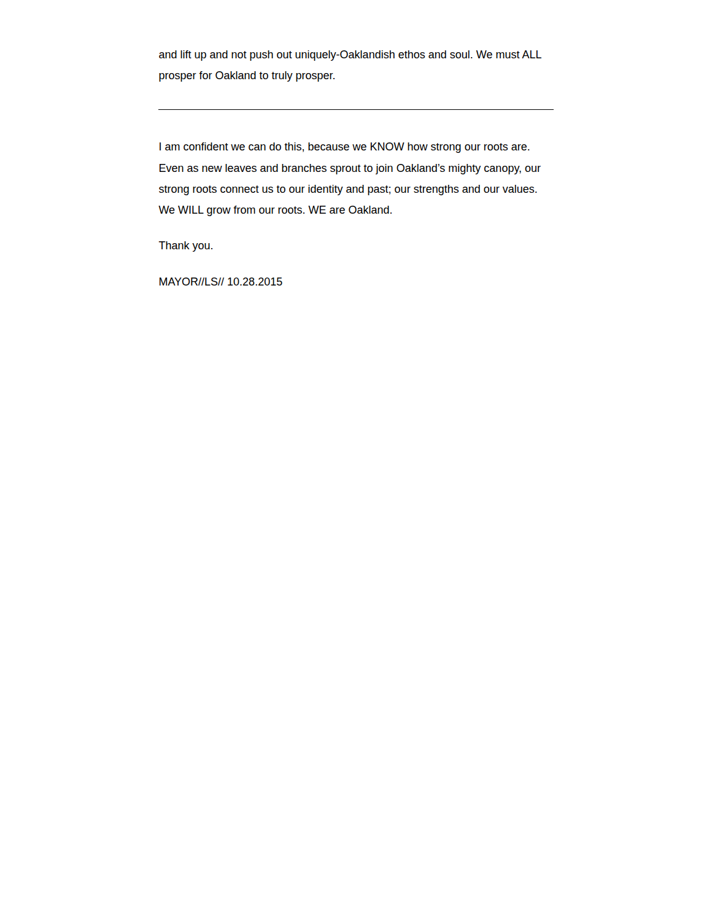and lift up and not push out uniquely-Oaklandish ethos and soul. We must ALL prosper for Oakland to truly prosper.
I am confident we can do this, because we KNOW how strong our roots are. Even as new leaves and branches sprout to join Oakland’s mighty canopy, our strong roots connect us to our identity and past; our strengths and our values. We WILL grow from our roots. WE are Oakland.
Thank you.
MAYOR//LS// 10.28.2015